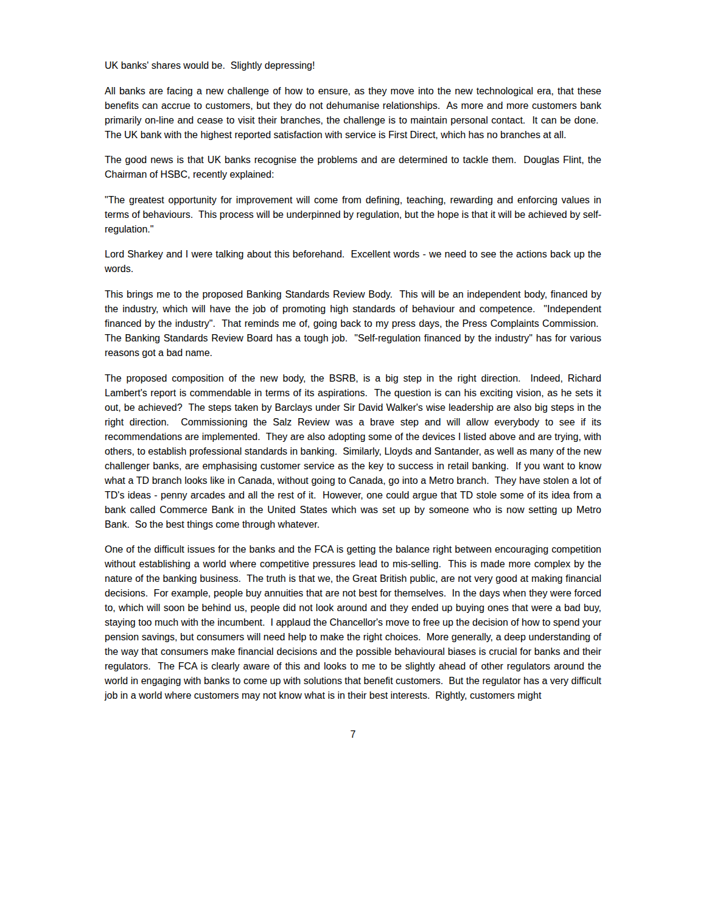UK banks' shares would be. Slightly depressing!
All banks are facing a new challenge of how to ensure, as they move into the new technological era, that these benefits can accrue to customers, but they do not dehumanise relationships. As more and more customers bank primarily on-line and cease to visit their branches, the challenge is to maintain personal contact. It can be done. The UK bank with the highest reported satisfaction with service is First Direct, which has no branches at all.
The good news is that UK banks recognise the problems and are determined to tackle them. Douglas Flint, the Chairman of HSBC, recently explained:
"The greatest opportunity for improvement will come from defining, teaching, rewarding and enforcing values in terms of behaviours. This process will be underpinned by regulation, but the hope is that it will be achieved by self-regulation."
Lord Sharkey and I were talking about this beforehand. Excellent words - we need to see the actions back up the words.
This brings me to the proposed Banking Standards Review Body. This will be an independent body, financed by the industry, which will have the job of promoting high standards of behaviour and competence. "Independent financed by the industry". That reminds me of, going back to my press days, the Press Complaints Commission. The Banking Standards Review Board has a tough job. "Self-regulation financed by the industry" has for various reasons got a bad name.
The proposed composition of the new body, the BSRB, is a big step in the right direction. Indeed, Richard Lambert's report is commendable in terms of its aspirations. The question is can his exciting vision, as he sets it out, be achieved? The steps taken by Barclays under Sir David Walker's wise leadership are also big steps in the right direction. Commissioning the Salz Review was a brave step and will allow everybody to see if its recommendations are implemented. They are also adopting some of the devices I listed above and are trying, with others, to establish professional standards in banking. Similarly, Lloyds and Santander, as well as many of the new challenger banks, are emphasising customer service as the key to success in retail banking. If you want to know what a TD branch looks like in Canada, without going to Canada, go into a Metro branch. They have stolen a lot of TD's ideas - penny arcades and all the rest of it. However, one could argue that TD stole some of its idea from a bank called Commerce Bank in the United States which was set up by someone who is now setting up Metro Bank. So the best things come through whatever.
One of the difficult issues for the banks and the FCA is getting the balance right between encouraging competition without establishing a world where competitive pressures lead to mis-selling. This is made more complex by the nature of the banking business. The truth is that we, the Great British public, are not very good at making financial decisions. For example, people buy annuities that are not best for themselves. In the days when they were forced to, which will soon be behind us, people did not look around and they ended up buying ones that were a bad buy, staying too much with the incumbent. I applaud the Chancellor's move to free up the decision of how to spend your pension savings, but consumers will need help to make the right choices. More generally, a deep understanding of the way that consumers make financial decisions and the possible behavioural biases is crucial for banks and their regulators. The FCA is clearly aware of this and looks to me to be slightly ahead of other regulators around the world in engaging with banks to come up with solutions that benefit customers. But the regulator has a very difficult job in a world where customers may not know what is in their best interests. Rightly, customers might
7